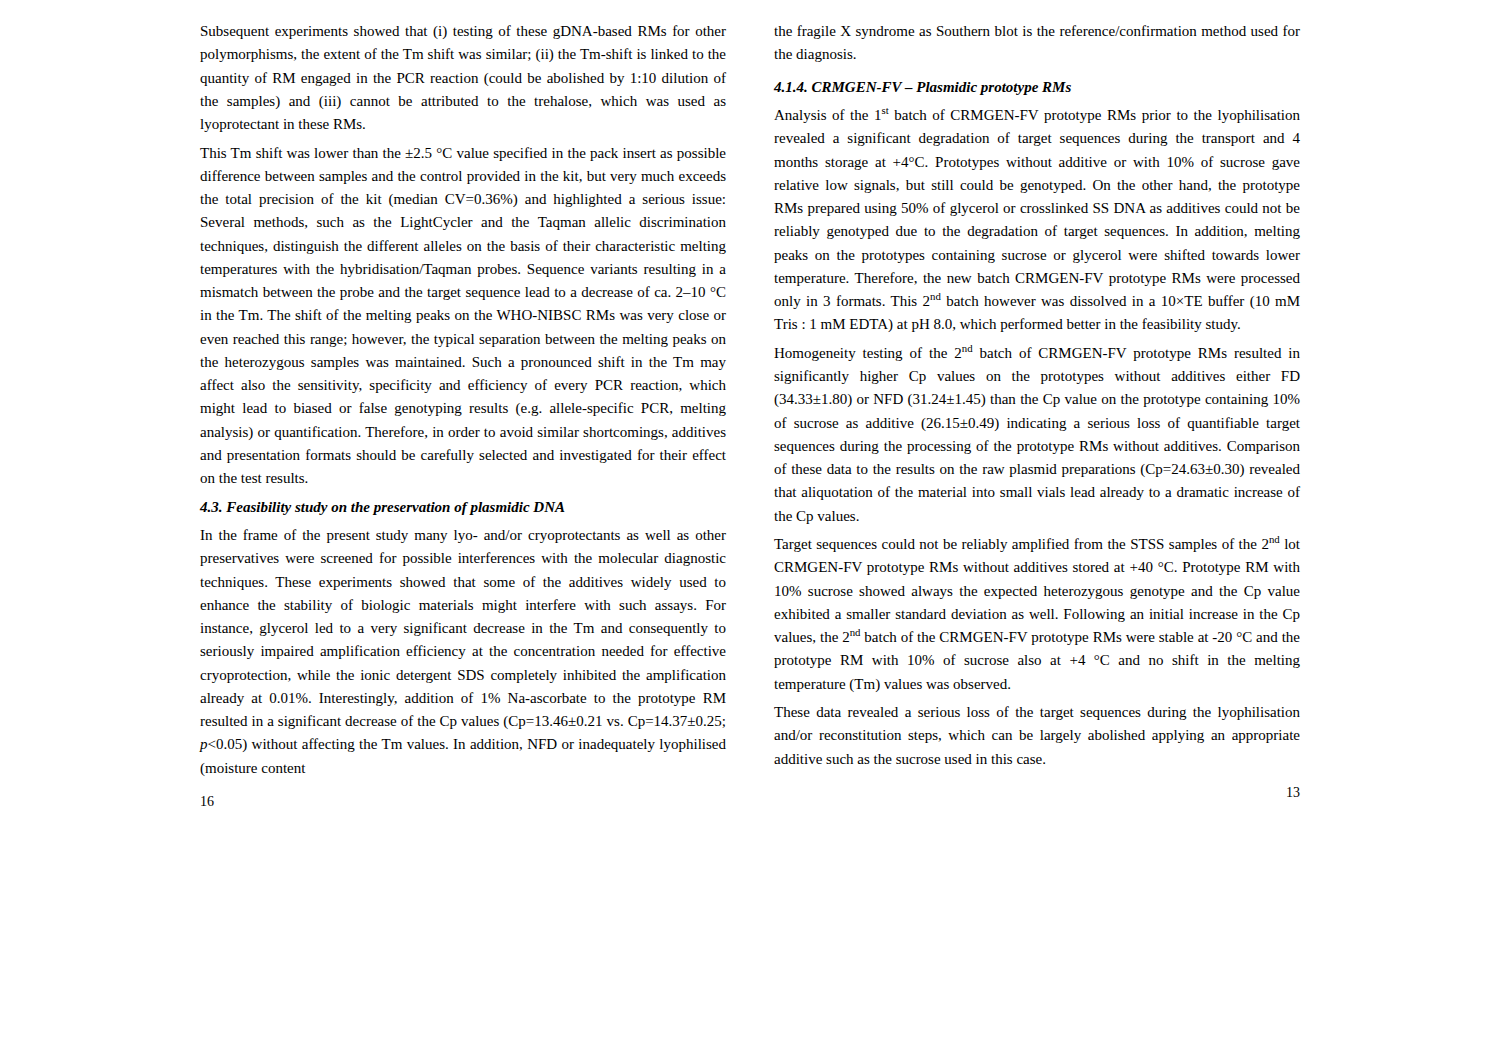Subsequent experiments showed that (i) testing of these gDNA-based RMs for other polymorphisms, the extent of the Tm shift was similar; (ii) the Tm-shift is linked to the quantity of RM engaged in the PCR reaction (could be abolished by 1:10 dilution of the samples) and (iii) cannot be attributed to the trehalose, which was used as lyoprotectant in these RMs.
This Tm shift was lower than the ±2.5 °C value specified in the pack insert as possible difference between samples and the control provided in the kit, but very much exceeds the total precision of the kit (median CV=0.36%) and highlighted a serious issue: Several methods, such as the LightCycler and the Taqman allelic discrimination techniques, distinguish the different alleles on the basis of their characteristic melting temperatures with the hybridisation/Taqman probes. Sequence variants resulting in a mismatch between the probe and the target sequence lead to a decrease of ca. 2–10 °C in the Tm. The shift of the melting peaks on the WHO-NIBSC RMs was very close or even reached this range; however, the typical separation between the melting peaks on the heterozygous samples was maintained. Such a pronounced shift in the Tm may affect also the sensitivity, specificity and efficiency of every PCR reaction, which might lead to biased or false genotyping results (e.g. allele-specific PCR, melting analysis) or quantification. Therefore, in order to avoid similar shortcomings, additives and presentation formats should be carefully selected and investigated for their effect on the test results.
4.3. Feasibility study on the preservation of plasmidic DNA
In the frame of the present study many lyo- and/or cryoprotectants as well as other preservatives were screened for possible interferences with the molecular diagnostic techniques. These experiments showed that some of the additives widely used to enhance the stability of biologic materials might interfere with such assays. For instance, glycerol led to a very significant decrease in the Tm and consequently to seriously impaired amplification efficiency at the concentration needed for effective cryoprotection, while the ionic detergent SDS completely inhibited the amplification already at 0.01%. Interestingly, addition of 1% Na-ascorbate to the prototype RM resulted in a significant decrease of the Cp values (Cp=13.46±0.21 vs. Cp=14.37±0.25; p<0.05) without affecting the Tm values. In addition, NFD or inadequately lyophilised (moisture content
16
the fragile X syndrome as Southern blot is the reference/confirmation method used for the diagnosis.
4.1.4. CRMGEN-FV – Plasmidic prototype RMs
Analysis of the 1st batch of CRMGEN-FV prototype RMs prior to the lyophilisation revealed a significant degradation of target sequences during the transport and 4 months storage at +4°C. Prototypes without additive or with 10% of sucrose gave relative low signals, but still could be genotyped. On the other hand, the prototype RMs prepared using 50% of glycerol or crosslinked SS DNA as additives could not be reliably genotyped due to the degradation of target sequences. In addition, melting peaks on the prototypes containing sucrose or glycerol were shifted towards lower temperature. Therefore, the new batch CRMGEN-FV prototype RMs were processed only in 3 formats. This 2nd batch however was dissolved in a 10×TE buffer (10 mM Tris : 1 mM EDTA) at pH 8.0, which performed better in the feasibility study.
Homogeneity testing of the 2nd batch of CRMGEN-FV prototype RMs resulted in significantly higher Cp values on the prototypes without additives either FD (34.33±1.80) or NFD (31.24±1.45) than the Cp value on the prototype containing 10% of sucrose as additive (26.15±0.49) indicating a serious loss of quantifiable target sequences during the processing of the prototype RMs without additives. Comparison of these data to the results on the raw plasmid preparations (Cp=24.63±0.30) revealed that aliquotation of the material into small vials lead already to a dramatic increase of the Cp values.
Target sequences could not be reliably amplified from the STSS samples of the 2nd lot CRMGEN-FV prototype RMs without additives stored at +40 °C. Prototype RM with 10% sucrose showed always the expected heterozygous genotype and the Cp value exhibited a smaller standard deviation as well. Following an initial increase in the Cp values, the 2nd batch of the CRMGEN-FV prototype RMs were stable at -20 °C and the prototype RM with 10% of sucrose also at +4 °C and no shift in the melting temperature (Tm) values was observed.
These data revealed a serious loss of the target sequences during the lyophilisation and/or reconstitution steps, which can be largely abolished applying an appropriate additive such as the sucrose used in this case.
13